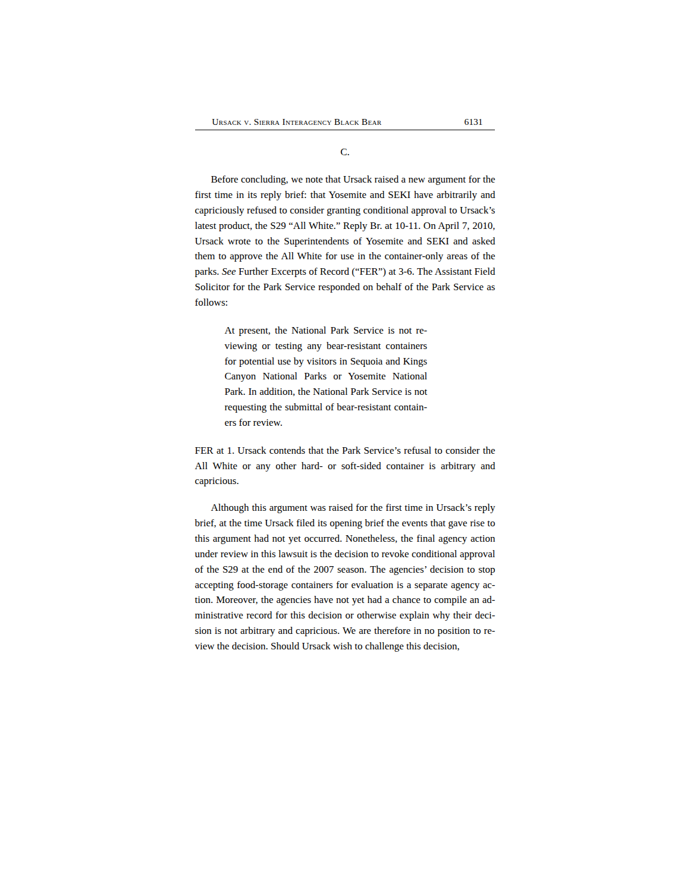Ursack v. Sierra Interagency Black Bear 6131
C.
Before concluding, we note that Ursack raised a new argument for the first time in its reply brief: that Yosemite and SEKI have arbitrarily and capriciously refused to consider granting conditional approval to Ursack’s latest product, the S29 “All White.” Reply Br. at 10-11. On April 7, 2010, Ursack wrote to the Superintendents of Yosemite and SEKI and asked them to approve the All White for use in the container-only areas of the parks. See Further Excerpts of Record (“FER”) at 3-6. The Assistant Field Solicitor for the Park Service responded on behalf of the Park Service as follows:
At present, the National Park Service is not reviewing or testing any bear-resistant containers for potential use by visitors in Sequoia and Kings Canyon National Parks or Yosemite National Park. In addition, the National Park Service is not requesting the submittal of bear-resistant containers for review.
FER at 1. Ursack contends that the Park Service’s refusal to consider the All White or any other hard- or soft-sided container is arbitrary and capricious.
Although this argument was raised for the first time in Ursack’s reply brief, at the time Ursack filed its opening brief the events that gave rise to this argument had not yet occurred. Nonetheless, the final agency action under review in this lawsuit is the decision to revoke conditional approval of the S29 at the end of the 2007 season. The agencies’ decision to stop accepting food-storage containers for evaluation is a separate agency action. Moreover, the agencies have not yet had a chance to compile an administrative record for this decision or otherwise explain why their decision is not arbitrary and capricious. We are therefore in no position to review the decision. Should Ursack wish to challenge this decision,